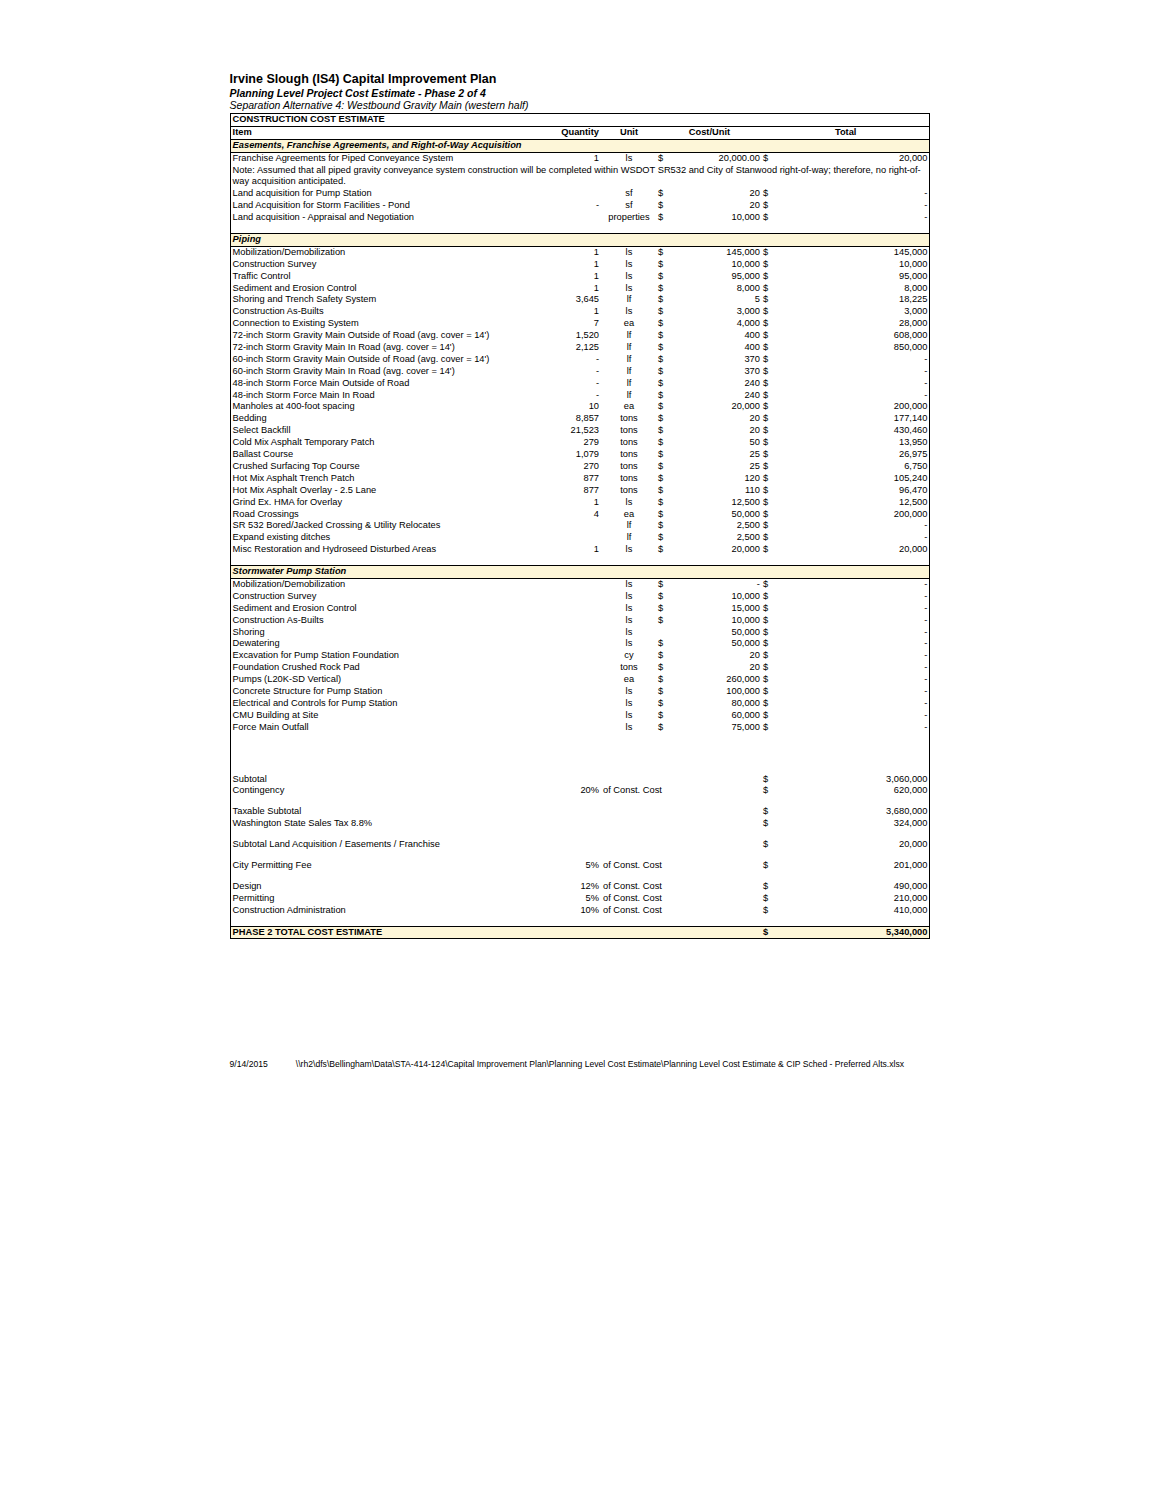Irvine Slough (IS4) Capital Improvement Plan
Planning Level Project Cost Estimate - Phase 2 of 4
Separation Alternative 4: Westbound Gravity Main (western half)
| CONSTRUCTION COST ESTIMATE |
| Item | Quantity | Unit | Cost/Unit | Total |
| Easements, Franchise Agreements, and Right-of-Way Acquisition |
| Franchise Agreements for Piped Conveyance System | 1 | ls | $ | 20,000.00 | $ | 20,000 |
| Note: Assumed that all piped gravity conveyance system construction will be completed within WSDOT SR532 and City of Stanwood right-of-way; therefore, no right-of-way acquisition anticipated. |
| Land acquisition for Pump Station | | sf | $ | 20 | $ | - |
| Land Acquisition for Storm Facilities - Pond | - | sf | $ | 20 | $ | - |
| Land acquisition - Appraisal and Negotiation | | properties | $ | 10,000 | $ | - |
| Piping |
| Mobilization/Demobilization | 1 | ls | $ | 145,000 | $ | 145,000 |
| Construction Survey | 1 | ls | $ | 10,000 | $ | 10,000 |
| Traffic Control | 1 | ls | $ | 95,000 | $ | 95,000 |
| Sediment and Erosion Control | 1 | ls | $ | 8,000 | $ | 8,000 |
| Shoring and Trench Safety System | 3,645 | lf | $ | 5 | $ | 18,225 |
| Construction As-Builts | 1 | ls | $ | 3,000 | $ | 3,000 |
| Connection to Existing System | 7 | ea | $ | 4,000 | $ | 28,000 |
| 72-inch Storm Gravity Main Outside of Road (avg. cover = 14') | 1,520 | lf | $ | 400 | $ | 608,000 |
| 72-inch Storm Gravity Main In Road (avg. cover = 14') | 2,125 | lf | $ | 400 | $ | 850,000 |
| 60-inch Storm Gravity Main Outside of Road (avg. cover = 14') | - | lf | $ | 370 | $ | - |
| 60-inch Storm Gravity Main In Road (avg. cover = 14') | - | lf | $ | 370 | $ | - |
| 48-inch Storm Force Main Outside of Road | - | lf | $ | 240 | $ | - |
| 48-inch Storm Force Main In Road | - | lf | $ | 240 | $ | - |
| Manholes at 400-foot spacing | 10 | ea | $ | 20,000 | $ | 200,000 |
| Bedding | 8,857 | tons | $ | 20 | $ | 177,140 |
| Select Backfill | 21,523 | tons | $ | 20 | $ | 430,460 |
| Cold Mix Asphalt Temporary Patch | 279 | tons | $ | 50 | $ | 13,950 |
| Ballast Course | 1,079 | tons | $ | 25 | $ | 26,975 |
| Crushed Surfacing Top Course | 270 | tons | $ | 25 | $ | 6,750 |
| Hot Mix Asphalt Trench Patch | 877 | tons | $ | 120 | $ | 105,240 |
| Hot Mix Asphalt Overlay - 2.5 Lane | 877 | tons | $ | 110 | $ | 96,470 |
| Grind Ex. HMA for Overlay | 1 | ls | $ | 12,500 | $ | 12,500 |
| Road Crossings | 4 | ea | $ | 50,000 | $ | 200,000 |
| SR 532 Bored/Jacked Crossing & Utility Relocates | | lf | $ | 2,500 | $ | - |
| Expand existing ditches | | lf | $ | 2,500 | $ | - |
| Misc Restoration and Hydroseed Disturbed Areas | 1 | ls | $ | 20,000 | $ | 20,000 |
| Stormwater Pump Station |
| Mobilization/Demobilization | | ls | $ | - | $ | - |
| Construction Survey | | ls | $ | 10,000 | $ | - |
| Sediment and Erosion Control | | ls | $ | 15,000 | $ | - |
| Construction As-Builts | | ls | $ | 10,000 | $ | - |
| Shoring | | ls | | 50,000 | $ | - |
| Dewatering | | ls | $ | 50,000 | $ | - |
| Excavation for Pump Station Foundation | | cy | $ | 20 | $ | - |
| Foundation Crushed Rock Pad | | tons | $ | 20 | $ | - |
| Pumps (L20K-SD Vertical) | | ea | $ | 260,000 | $ | - |
| Concrete Structure for Pump Station | | ls | $ | 100,000 | $ | - |
| Electrical and Controls for Pump Station | | ls | $ | 80,000 | $ | - |
| CMU Building at Site | | ls | $ | 60,000 | $ | - |
| Force Main Outfall | | ls | $ | 75,000 | $ | - |
| Subtotal | | | | | $ | 3,060,000 |
| Contingency | 20% | of Const. Cost | $ | 620,000 |
| Taxable Subtotal | | | | | $ | 3,680,000 |
| Washington State Sales Tax 8.8% | | | | | $ | 324,000 |
| Subtotal Land Acquisition / Easements / Franchise | | | | | $ | 20,000 |
| City Permitting Fee | 5% | of Const. Cost | $ | 201,000 |
| Design | 12% | of Const. Cost | $ | 490,000 |
| Permitting | 5% | of Const. Cost | $ | 210,000 |
| Construction Administration | 10% | of Const. Cost | $ | 410,000 |
| PHASE 2 TOTAL COST ESTIMATE | | | | | $ | 5,340,000 |
9/14/2015 \\rh2\dfs\Bellingham\Data\STA-414-124\Capital Improvement Plan\Planning Level Cost Estimate\Planning Level Cost Estimate & CIP Sched - Preferred Alts.xlsx